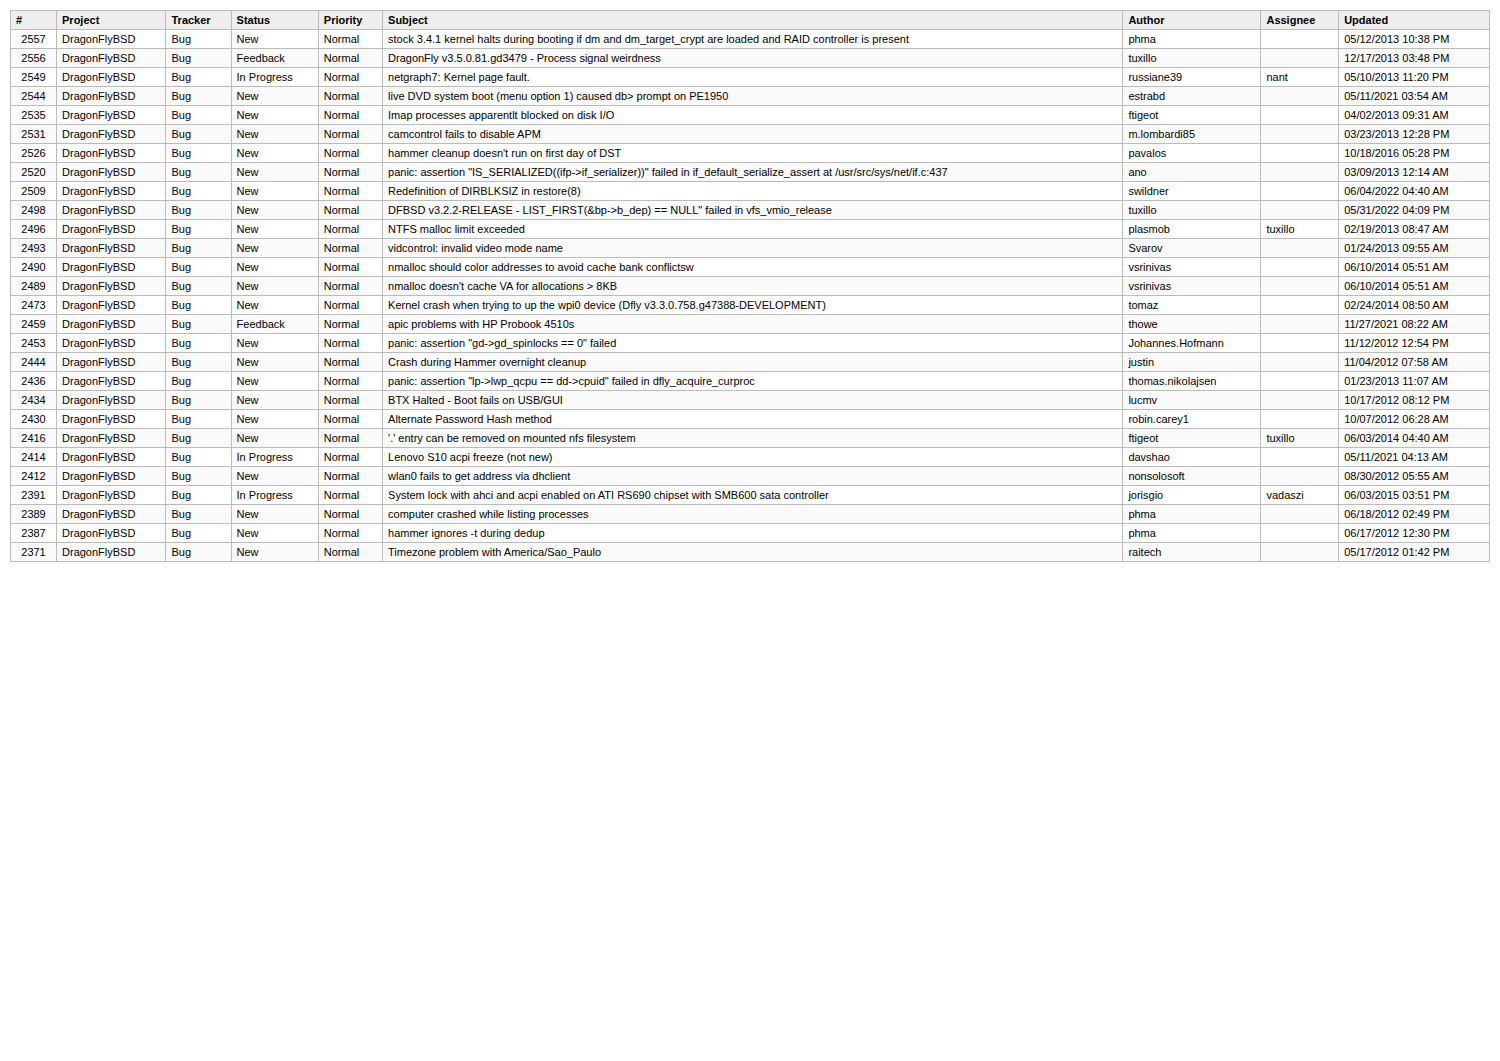| # | Project | Tracker | Status | Priority | Subject | Author | Assignee | Updated |
| --- | --- | --- | --- | --- | --- | --- | --- | --- |
| 2557 | DragonFlyBSD | Bug | New | Normal | stock 3.4.1 kernel halts during booting if dm and dm_target_crypt are loaded and RAID controller is present | phma | | 05/12/2013 10:38 PM |
| 2556 | DragonFlyBSD | Bug | Feedback | Normal | DragonFly v3.5.0.81.gd3479 - Process signal weirdness | tuxillo | | 12/17/2013 03:48 PM |
| 2549 | DragonFlyBSD | Bug | In Progress | Normal | netgraph7: Kernel page fault. | russiane39 | nant | 05/10/2013 11:20 PM |
| 2544 | DragonFlyBSD | Bug | New | Normal | live DVD system boot (menu option 1) caused db> prompt on PE1950 | estrabd | | 05/11/2021 03:54 AM |
| 2535 | DragonFlyBSD | Bug | New | Normal | Imap processes apparentlt blocked on disk I/O | ftigeot | | 04/02/2013 09:31 AM |
| 2531 | DragonFlyBSD | Bug | New | Normal | camcontrol fails to disable APM | m.lombardi85 | | 03/23/2013 12:28 PM |
| 2526 | DragonFlyBSD | Bug | New | Normal | hammer cleanup doesn't run on first day of DST | pavalos | | 10/18/2016 05:28 PM |
| 2520 | DragonFlyBSD | Bug | New | Normal | panic: assertion "IS_SERIALIZED((ifp->if_serializer))" failed in if_default_serialize_assert at /usr/src/sys/net/if.c:437 | ano | | 03/09/2013 12:14 AM |
| 2509 | DragonFlyBSD | Bug | New | Normal | Redefinition of DIRBLKSIZ in restore(8) | swildner | | 06/04/2022 04:40 AM |
| 2498 | DragonFlyBSD | Bug | New | Normal | DFBSD v3.2.2-RELEASE - LIST_FIRST(&bp->b_dep) == NULL" failed in vfs_vmio_release | tuxillo | | 05/31/2022 04:09 PM |
| 2496 | DragonFlyBSD | Bug | New | Normal | NTFS malloc limit exceeded | plasmob | tuxillo | 02/19/2013 08:47 AM |
| 2493 | DragonFlyBSD | Bug | New | Normal | vidcontrol: invalid video mode name | Svarov | | 01/24/2013 09:55 AM |
| 2490 | DragonFlyBSD | Bug | New | Normal | nmalloc should color addresses to avoid cache bank conflictsw | vsrinivas | | 06/10/2014 05:51 AM |
| 2489 | DragonFlyBSD | Bug | New | Normal | nmalloc doesn't cache VA for allocations > 8KB | vsrinivas | | 06/10/2014 05:51 AM |
| 2473 | DragonFlyBSD | Bug | New | Normal | Kernel crash when trying to up the wpi0 device (Dfly v3.3.0.758.g47388-DEVELOPMENT) | tomaz | | 02/24/2014 08:50 AM |
| 2459 | DragonFlyBSD | Bug | Feedback | Normal | apic problems with HP Probook 4510s | thowe | | 11/27/2021 08:22 AM |
| 2453 | DragonFlyBSD | Bug | New | Normal | panic: assertion "gd->gd_spinlocks == 0" failed | Johannes.Hofmann | | 11/12/2012 12:54 PM |
| 2444 | DragonFlyBSD | Bug | New | Normal | Crash during Hammer overnight cleanup | justin | | 11/04/2012 07:58 AM |
| 2436 | DragonFlyBSD | Bug | New | Normal | panic: assertion "lp->lwp_qcpu == dd->cpuid" failed in dfly_acquire_curproc | thomas.nikolajsen | | 01/23/2013 11:07 AM |
| 2434 | DragonFlyBSD | Bug | New | Normal | BTX Halted - Boot fails on USB/GUI | lucmv | | 10/17/2012 08:12 PM |
| 2430 | DragonFlyBSD | Bug | New | Normal | Alternate Password Hash method | robin.carey1 | | 10/07/2012 06:28 AM |
| 2416 | DragonFlyBSD | Bug | New | Normal | '.' entry can be removed on mounted nfs filesystem | ftigeot | tuxillo | 06/03/2014 04:40 AM |
| 2414 | DragonFlyBSD | Bug | In Progress | Normal | Lenovo S10 acpi freeze (not new) | davshao | | 05/11/2021 04:13 AM |
| 2412 | DragonFlyBSD | Bug | New | Normal | wlan0 fails to get address via dhclient | nonsolosoft | | 08/30/2012 05:55 AM |
| 2391 | DragonFlyBSD | Bug | In Progress | Normal | System lock with ahci and acpi enabled on ATI RS690 chipset with SMB600 sata controller | jorisgio | vadaszi | 06/03/2015 03:51 PM |
| 2389 | DragonFlyBSD | Bug | New | Normal | computer crashed while listing processes | phma | | 06/18/2012 02:49 PM |
| 2387 | DragonFlyBSD | Bug | New | Normal | hammer ignores -t during dedup | phma | | 06/17/2012 12:30 PM |
| 2371 | DragonFlyBSD | Bug | New | Normal | Timezone problem with America/Sao_Paulo | raitech | | 05/17/2012 01:42 PM |